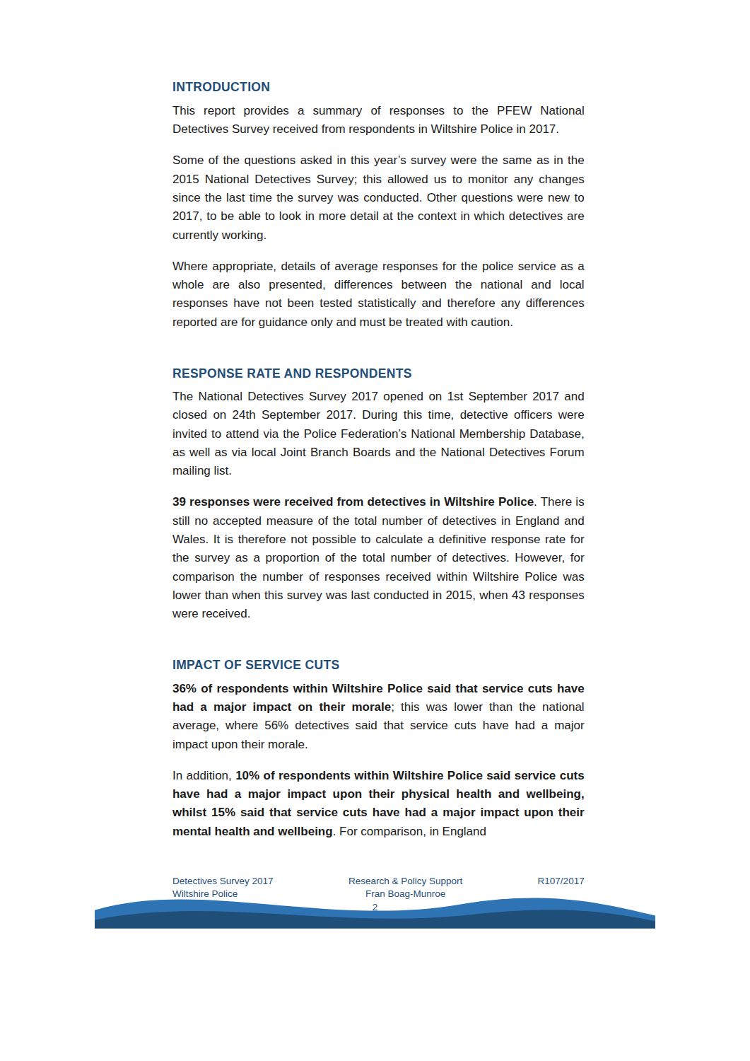Introduction
This report provides a summary of responses to the PFEW National Detectives Survey received from respondents in Wiltshire Police in 2017.
Some of the questions asked in this year’s survey were the same as in the 2015 National Detectives Survey; this allowed us to monitor any changes since the last time the survey was conducted. Other questions were new to 2017, to be able to look in more detail at the context in which detectives are currently working.
Where appropriate, details of average responses for the police service as a whole are also presented, differences between the national and local responses have not been tested statistically and therefore any differences reported are for guidance only and must be treated with caution.
Response rate and respondents
The National Detectives Survey 2017 opened on 1st September 2017 and closed on 24th September 2017. During this time, detective officers were invited to attend via the Police Federation’s National Membership Database, as well as via local Joint Branch Boards and the National Detectives Forum mailing list.
39 responses were received from detectives in Wiltshire Police. There is still no accepted measure of the total number of detectives in England and Wales. It is therefore not possible to calculate a definitive response rate for the survey as a proportion of the total number of detectives. However, for comparison the number of responses received within Wiltshire Police was lower than when this survey was last conducted in 2015, when 43 responses were received.
Impact of service cuts
36% of respondents within Wiltshire Police said that service cuts have had a major impact on their morale; this was lower than the national average, where 56% detectives said that service cuts have had a major impact upon their morale.
In addition, 10% of respondents within Wiltshire Police said service cuts have had a major impact upon their physical health and wellbeing, whilst 15% said that service cuts have had a major impact upon their mental health and wellbeing. For comparison, in England
Detectives Survey 2017
Wiltshire Police
Research & Policy Support
Fran Boag-Munroe
R107/2017
2